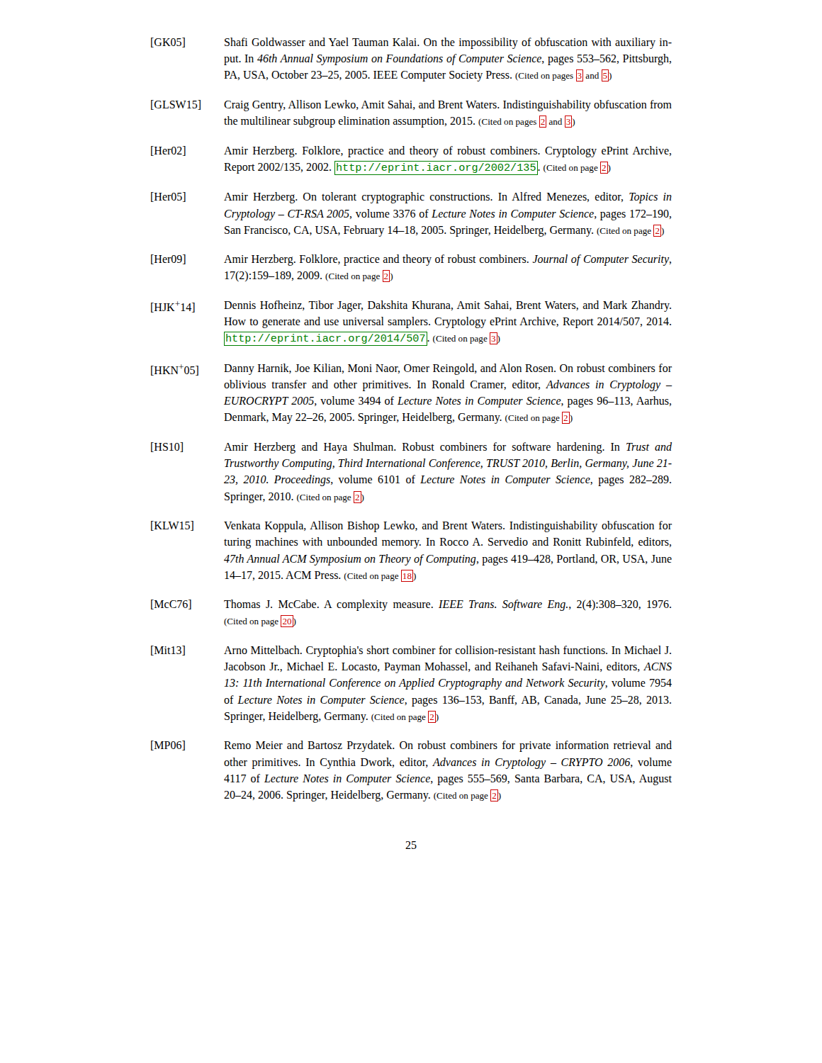[GK05]
Shafi Goldwasser and Yael Tauman Kalai. On the impossibility of obfuscation with auxiliary input. In 46th Annual Symposium on Foundations of Computer Science, pages 553–562, Pittsburgh, PA, USA, October 23–25, 2005. IEEE Computer Society Press. (Cited on pages 3 and 5)
[GLSW15]
Craig Gentry, Allison Lewko, Amit Sahai, and Brent Waters. Indistinguishability obfuscation from the multilinear subgroup elimination assumption, 2015. (Cited on pages 2 and 3)
[Her02]
Amir Herzberg. Folklore, practice and theory of robust combiners. Cryptology ePrint Archive, Report 2002/135, 2002. http://eprint.iacr.org/2002/135. (Cited on page 2)
[Her05]
Amir Herzberg. On tolerant cryptographic constructions. In Alfred Menezes, editor, Topics in Cryptology – CT-RSA 2005, volume 3376 of Lecture Notes in Computer Science, pages 172–190, San Francisco, CA, USA, February 14–18, 2005. Springer, Heidelberg, Germany. (Cited on page 2)
[Her09]
Amir Herzberg. Folklore, practice and theory of robust combiners. Journal of Computer Security, 17(2):159–189, 2009. (Cited on page 2)
[HJK+14]
Dennis Hofheinz, Tibor Jager, Dakshita Khurana, Amit Sahai, Brent Waters, and Mark Zhandry. How to generate and use universal samplers. Cryptology ePrint Archive, Report 2014/507, 2014. http://eprint.iacr.org/2014/507. (Cited on page 3)
[HKN+05]
Danny Harnik, Joe Kilian, Moni Naor, Omer Reingold, and Alon Rosen. On robust combiners for oblivious transfer and other primitives. In Ronald Cramer, editor, Advances in Cryptology – EUROCRYPT 2005, volume 3494 of Lecture Notes in Computer Science, pages 96–113, Aarhus, Denmark, May 22–26, 2005. Springer, Heidelberg, Germany. (Cited on page 2)
[HS10]
Amir Herzberg and Haya Shulman. Robust combiners for software hardening. In Trust and Trustworthy Computing, Third International Conference, TRUST 2010, Berlin, Germany, June 21-23, 2010. Proceedings, volume 6101 of Lecture Notes in Computer Science, pages 282–289. Springer, 2010. (Cited on page 2)
[KLW15]
Venkata Koppula, Allison Bishop Lewko, and Brent Waters. Indistinguishability obfuscation for turing machines with unbounded memory. In Rocco A. Servedio and Ronitt Rubinfeld, editors, 47th Annual ACM Symposium on Theory of Computing, pages 419–428, Portland, OR, USA, June 14–17, 2015. ACM Press. (Cited on page 18)
[McC76]
Thomas J. McCabe. A complexity measure. IEEE Trans. Software Eng., 2(4):308–320, 1976. (Cited on page 20)
[Mit13]
Arno Mittelbach. Cryptophia's short combiner for collision-resistant hash functions. In Michael J. Jacobson Jr., Michael E. Locasto, Payman Mohassel, and Reihaneh Safavi-Naini, editors, ACNS 13: 11th International Conference on Applied Cryptography and Network Security, volume 7954 of Lecture Notes in Computer Science, pages 136–153, Banff, AB, Canada, June 25–28, 2013. Springer, Heidelberg, Germany. (Cited on page 2)
[MP06]
Remo Meier and Bartosz Przydatek. On robust combiners for private information retrieval and other primitives. In Cynthia Dwork, editor, Advances in Cryptology – CRYPTO 2006, volume 4117 of Lecture Notes in Computer Science, pages 555–569, Santa Barbara, CA, USA, August 20–24, 2006. Springer, Heidelberg, Germany. (Cited on page 2)
25